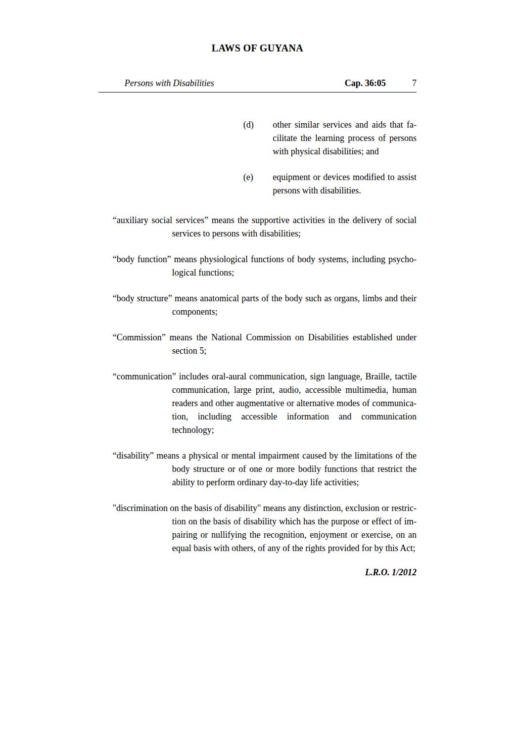LAWS OF GUYANA
Persons with Disabilities
Cap. 36:05
7
(d)
other similar services and aids that facilitate the learning process of persons with physical disabilities; and
(e)
equipment or devices modified to assist persons with disabilities.
“auxiliary social services” means the supportive activities in the delivery of social services to persons with disabilities;
“body function” means physiological functions of body systems, including psychological functions;
“body structure” means anatomical parts of the body such as organs, limbs and their components;
“Commission” means the National Commission on Disabilities established under section 5;
“communication” includes oral-aural communication, sign language, Braille, tactile communication, large print, audio, accessible multimedia, human readers and other augmentative or alternative modes of communication, including accessible information and communication technology;
“disability” means a physical or mental impairment caused by the limitations of the body structure or of one or more bodily functions that restrict the ability to perform ordinary day-to-day life activities;
"discrimination on the basis of disability" means any distinction, exclusion or restriction on the basis of disability which has the purpose or effect of impairing or nullifying the recognition, enjoyment or exercise, on an equal basis with others, of any of the rights provided for by this Act;
L.R.O. 1/2012